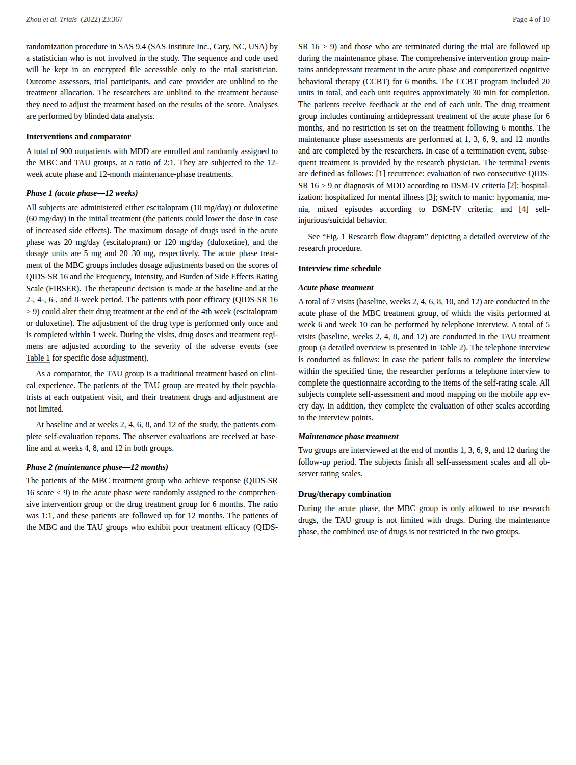Zhou et al. Trials (2022) 23:367
Page 4 of 10
randomization procedure in SAS 9.4 (SAS Institute Inc., Cary, NC, USA) by a statistician who is not involved in the study. The sequence and code used will be kept in an encrypted file accessible only to the trial statistician. Outcome assessors, trial participants, and care provider are unblind to the treatment allocation. The researchers are unblind to the treatment because they need to adjust the treatment based on the results of the score. Analyses are performed by blinded data analysts.
Interventions and comparator
A total of 900 outpatients with MDD are enrolled and randomly assigned to the MBC and TAU groups, at a ratio of 2:1. They are subjected to the 12-week acute phase and 12-month maintenance-phase treatments.
Phase 1 (acute phase—12 weeks)
All subjects are administered either escitalopram (10 mg/day) or duloxetine (60 mg/day) in the initial treatment (the patients could lower the dose in case of increased side effects). The maximum dosage of drugs used in the acute phase was 20 mg/day (escitalopram) or 120 mg/day (duloxetine), and the dosage units are 5 mg and 20–30 mg, respectively. The acute phase treatment of the MBC groups includes dosage adjustments based on the scores of QIDS-SR 16 and the Frequency, Intensity, and Burden of Side Effects Rating Scale (FIBSER). The therapeutic decision is made at the baseline and at the 2-, 4-, 6-, and 8-week period. The patients with poor efficacy (QIDS-SR 16 > 9) could alter their drug treatment at the end of the 4th week (escitalopram or duloxetine). The adjustment of the drug type is performed only once and is completed within 1 week. During the visits, drug doses and treatment regimens are adjusted according to the severity of the adverse events (see Table 1 for specific dose adjustment).
As a comparator, the TAU group is a traditional treatment based on clinical experience. The patients of the TAU group are treated by their psychiatrists at each outpatient visit, and their treatment drugs and adjustment are not limited.
At baseline and at weeks 2, 4, 6, 8, and 12 of the study, the patients complete self-evaluation reports. The observer evaluations are received at baseline and at weeks 4, 8, and 12 in both groups.
Phase 2 (maintenance phase—12 months)
The patients of the MBC treatment group who achieve response (QIDS-SR 16 score ≤ 9) in the acute phase were randomly assigned to the comprehensive intervention group or the drug treatment group for 6 months. The ratio was 1:1, and these patients are followed up for 12 months. The patients of the MBC and the TAU groups who exhibit poor treatment efficacy (QIDS-SR 16 > 9) and those who are terminated during the trial are followed up during the maintenance phase. The comprehensive intervention group maintains antidepressant treatment in the acute phase and computerized cognitive behavioral therapy (CCBT) for 6 months. The CCBT program included 20 units in total, and each unit requires approximately 30 min for completion. The patients receive feedback at the end of each unit. The drug treatment group includes continuing antidepressant treatment of the acute phase for 6 months, and no restriction is set on the treatment following 6 months. The maintenance phase assessments are performed at 1, 3, 6, 9, and 12 months and are completed by the researchers. In case of a termination event, subsequent treatment is provided by the research physician. The terminal events are defined as follows: [1] recurrence: evaluation of two consecutive QIDS-SR 16 ≥ 9 or diagnosis of MDD according to DSM-IV criteria [2]; hospitalization: hospitalized for mental illness [3]; switch to manic: hypomania, mania, mixed episodes according to DSM-IV criteria; and [4] self-injurious/suicidal behavior.
See “Fig. 1 Research flow diagram” depicting a detailed overview of the research procedure.
Interview time schedule
Acute phase treatment
A total of 7 visits (baseline, weeks 2, 4, 6, 8, 10, and 12) are conducted in the acute phase of the MBC treatment group, of which the visits performed at week 6 and week 10 can be performed by telephone interview. A total of 5 visits (baseline, weeks 2, 4, 8, and 12) are conducted in the TAU treatment group (a detailed overview is presented in Table 2). The telephone interview is conducted as follows: in case the patient fails to complete the interview within the specified time, the researcher performs a telephone interview to complete the questionnaire according to the items of the self-rating scale. All subjects complete self-assessment and mood mapping on the mobile app every day. In addition, they complete the evaluation of other scales according to the interview points.
Maintenance phase treatment
Two groups are interviewed at the end of months 1, 3, 6, 9, and 12 during the follow-up period. The subjects finish all self-assessment scales and all observer rating scales.
Drug/therapy combination
During the acute phase, the MBC group is only allowed to use research drugs, the TAU group is not limited with drugs. During the maintenance phase, the combined use of drugs is not restricted in the two groups.